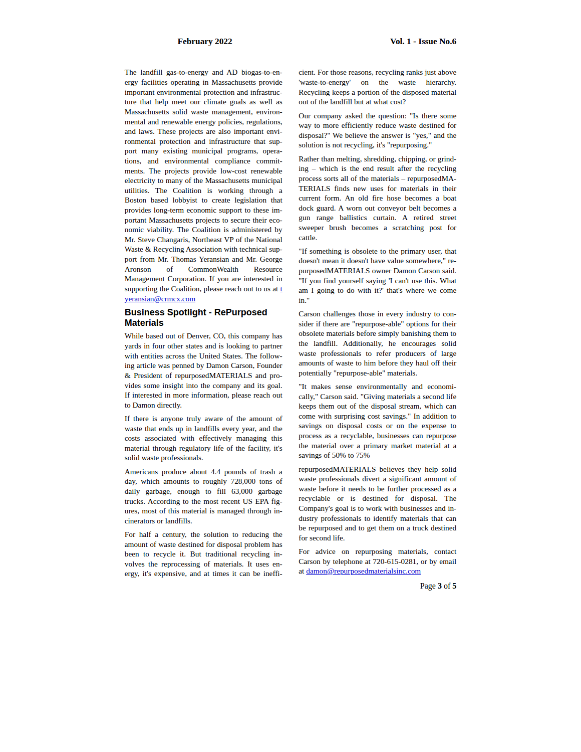February 2022 Vol. 1 - Issue No.6
The landfill gas-to-energy and AD biogas-to-energy facilities operating in Massachusetts provide important environmental protection and infrastructure that help meet our climate goals as well as Massachusetts solid waste management, environmental and renewable energy policies, regulations, and laws. These projects are also important environmental protection and infrastructure that support many existing municipal programs, operations, and environmental compliance commitments. The projects provide low-cost renewable electricity to many of the Massachusetts municipal utilities. The Coalition is working through a Boston based lobbyist to create legislation that provides long-term economic support to these important Massachusetts projects to secure their economic viability. The Coalition is administered by Mr. Steve Changaris, Northeast VP of the National Waste & Recycling Association with technical support from Mr. Thomas Yeransian and Mr. George Aronson of CommonWealth Resource Management Corporation. If you are interested in supporting the Coalition, please reach out to us at tyeransian@crmcx.com
Business Spotlight - RePurposed Materials
While based out of Denver, CO, this company has yards in four other states and is looking to partner with entities across the United States. The following article was penned by Damon Carson, Founder & President of repurposedMATERIALS and provides some insight into the company and its goal. If interested in more information, please reach out to Damon directly.
If there is anyone truly aware of the amount of waste that ends up in landfills every year, and the costs associated with effectively managing this material through regulatory life of the facility, it's solid waste professionals.
Americans produce about 4.4 pounds of trash a day, which amounts to roughly 728,000 tons of daily garbage, enough to fill 63,000 garbage trucks. According to the most recent US EPA figures, most of this material is managed through incinerators or landfills.
For half a century, the solution to reducing the amount of waste destined for disposal problem has been to recycle it. But traditional recycling involves the reprocessing of materials. It uses energy, it's expensive, and at times it can be inefficient. For those reasons, recycling ranks just above 'waste-to-energy' on the waste hierarchy. Recycling keeps a portion of the disposed material out of the landfill but at what cost?
Our company asked the question: "Is there some way to more efficiently reduce waste destined for disposal?" We believe the answer is "yes," and the solution is not recycling, it's "repurposing."
Rather than melting, shredding, chipping, or grinding – which is the end result after the recycling process sorts all of the materials – repurposedMATERIALS finds new uses for materials in their current form. An old fire hose becomes a boat dock guard. A worn out conveyor belt becomes a gun range ballistics curtain. A retired street sweeper brush becomes a scratching post for cattle.
"If something is obsolete to the primary user, that doesn't mean it doesn't have value somewhere," repurposedMATERIALS owner Damon Carson said. "If you find yourself saying 'I can't use this. What am I going to do with it?' that's where we come in."
Carson challenges those in every industry to consider if there are "repurpose-able" options for their obsolete materials before simply banishing them to the landfill. Additionally, he encourages solid waste professionals to refer producers of large amounts of waste to him before they haul off their potentially "repurpose-able" materials.
"It makes sense environmentally and economically," Carson said. "Giving materials a second life keeps them out of the disposal stream, which can come with surprising cost savings." In addition to savings on disposal costs or on the expense to process as a recyclable, businesses can repurpose the material over a primary market material at a savings of 50% to 75%
repurposedMATERIALS believes they help solid waste professionals divert a significant amount of waste before it needs to be further processed as a recyclable or is destined for disposal. The Company's goal is to work with businesses and industry professionals to identify materials that can be repurposed and to get them on a truck destined for second life.
For advice on repurposing materials, contact Carson by telephone at 720-615-0281, or by email at damon@repurposedmaterialsinc.com
Page 3 of 5